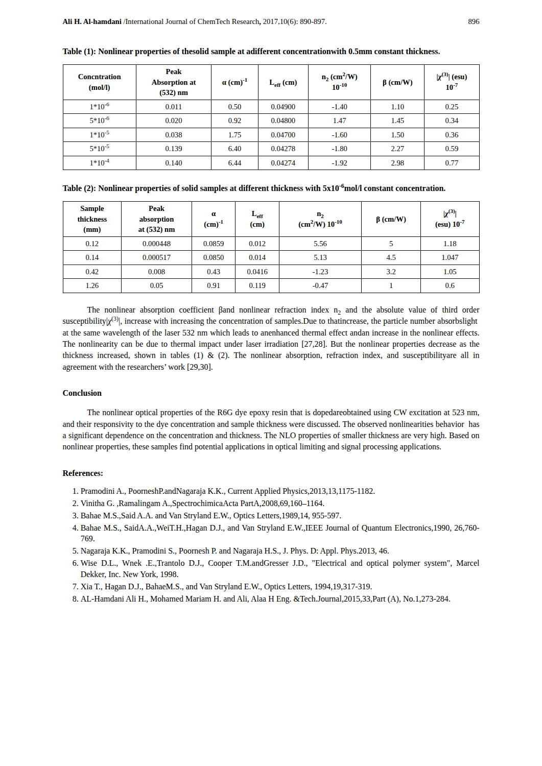Ali H. Al-hamdani /International Journal of ChemTech Research, 2017,10(6): 890-897.
896
Table (1): Nonlinear properties of thesolid sample at adifferent concentrationwith 0.5mm constant thickness.
| Concntration (mol/l) | Peak Absorption at (532) nm | α (cm) -1 | L eff (cm) | n 2 (cm 2 /W) 10 -10 | β (cm/W) | / χ (3) / (esu) 10 -7 |
| --- | --- | --- | --- | --- | --- | --- |
| 1*10 -6 | 0.011 | 0.50 | 0.04900 | -1.40 | 1.10 | 0.25 |
| 5*10 -6 | 0.020 | 0.92 | 0.04800 | 1.47 | 1.45 | 0.34 |
| 1*10 -5 | 0.038 | 1.75 | 0.04700 | -1.60 | 1.50 | 0.36 |
| 5*10 -5 | 0.139 | 6.40 | 0.04278 | -1.80 | 2.27 | 0.59 |
| 1*10 -4 | 0.140 | 6.44 | 0.04274 | -1.92 | 2.98 | 0.77 |
Table (2): Nonlinear properties of solid samples at different thickness with 5x10-6mol/l constant concentration.
| Sample thickness (mm) | Peak absorption at (532) nm | α (cm) -1 | L eff (cm) | n 2 (cm 2 /W) 10 -10 | β (cm/W) | / χ (3) / (esu) 10 -7 |
| --- | --- | --- | --- | --- | --- | --- |
| 0.12 | 0.000448 | 0.0859 | 0.012 | 5.56 | 5 | 1.18 |
| 0.14 | 0.000517 | 0.0850 | 0.014 | 5.13 | 4.5 | 1.047 |
| 0.42 | 0.008 | 0.43 | 0.0416 | -1.23 | 3.2 | 1.05 |
| 1.26 | 0.05 | 0.91 | 0.119 | -0.47 | 1 | 0.6 |
The nonlinear absorption coefficient βand nonlinear refraction index n2 and the absolute value of third order susceptibility|χ(3)|, increase with increasing the concentration of samples.Due to thatincrease, the particle number absorbslight at the same wavelength of the laser 532 nm which leads to anenhanced thermal effect andan increase in the nonlinear effects. The nonlinearity can be due to thermal impact under laser irradiation [27,28]. But the nonlinear properties decrease as the thickness increased, shown in tables (1) & (2). The nonlinear absorption, refraction index, and susceptibilityare all in agreement with the researchers’ work [29,30].
Conclusion
The nonlinear optical properties of the R6G dye epoxy resin that is dopedareobtained using CW excitation at 523 nm, and their responsivity to the dye concentration and sample thickness were discussed. The observed nonlinearities behavior has a significant dependence on the concentration and thickness. The NLO properties of smaller thickness are very high. Based on nonlinear properties, these samples find potential applications in optical limiting and signal processing applications.
References:
Pramodini A., PoorneshP.andNagaraja K.K., Current Applied Physics,2013,13,1175-1182.
Vinitha G. ,Ramalingam A.,SpectrochimicaActa PartA,2008,69,160–1164.
Bahae M.S.,Said A.A. and Van Stryland E.W., Optics Letters,1989,14, 955-597.
Bahae M.S., SaidA.A.,WeiT.H.,Hagan D.J., and Van Stryland E.W.,IEEE Journal of Quantum Electronics,1990, 26,760-769.
Nagaraja K.K., Pramodini S., Poornesh P. and Nagaraja H.S., J. Phys. D: Appl. Phys.2013, 46.
Wise D.L., Wnek .E.,Trantolo D.J., Cooper T.M.andGresser J.D., "Electrical and optical polymer system", Marcel Dekker, Inc. New York, 1998.
Xia T., Hagan D.J., BahaeM.S., and Van Stryland E.W., Optics Letters, 1994,19,317-319.
AL-Hamdani Ali H., Mohamed Mariam H. and Ali, Alaa H Eng. &Tech.Journal,2015,33,Part (A), No.1,273-284.